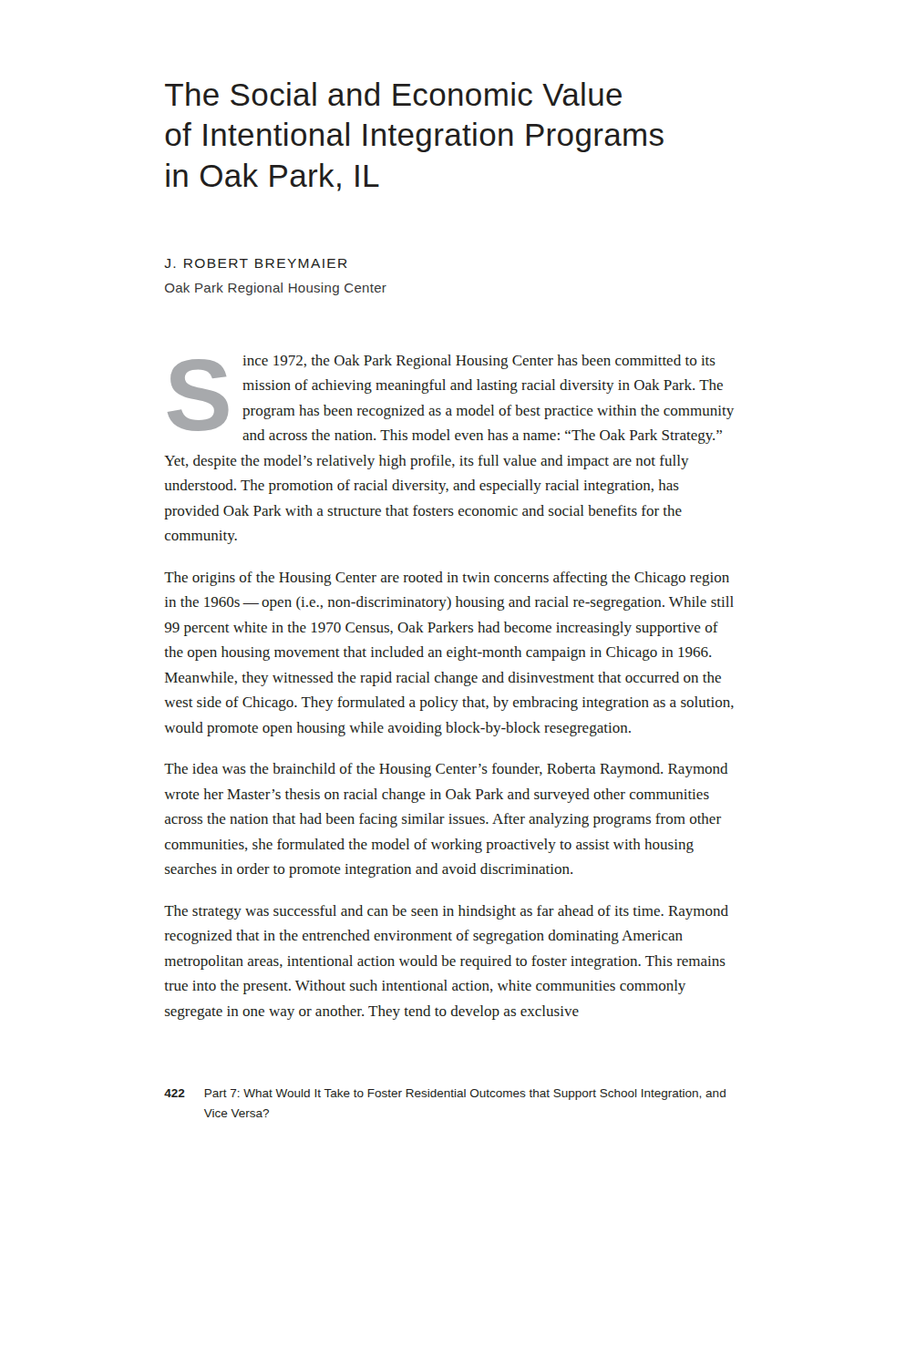The Social and Economic Value
of Intentional Integration Programs
in Oak Park, IL
J. Robert Breymaier
Oak Park Regional Housing Center
Since 1972, the Oak Park Regional Housing Center has been committed to its mission of achieving meaningful and lasting racial diversity in Oak Park. The program has been recognized as a model of best practice within the community and across the nation. This model even has a name: “The Oak Park Strategy.” Yet, despite the model’s relatively high profile, its full value and impact are not fully understood. The promotion of racial diversity, and especially racial integration, has provided Oak Park with a structure that fosters economic and social benefits for the community.
The origins of the Housing Center are rooted in twin concerns affecting the Chicago region in the 1960s — open (i.e., non-discriminatory) housing and racial re-segregation. While still 99 percent white in the 1970 Census, Oak Parkers had become increasingly supportive of the open housing movement that included an eight-month campaign in Chicago in 1966. Meanwhile, they witnessed the rapid racial change and disinvestment that occurred on the west side of Chicago. They formulated a policy that, by embracing integration as a solution, would promote open housing while avoiding block-by-block resegregation.
The idea was the brainchild of the Housing Center’s founder, Roberta Raymond. Raymond wrote her Master’s thesis on racial change in Oak Park and surveyed other communities across the nation that had been facing similar issues. After analyzing programs from other communities, she formulated the model of working proactively to assist with housing searches in order to promote integration and avoid discrimination.
The strategy was successful and can be seen in hindsight as far ahead of its time. Raymond recognized that in the entrenched environment of segregation dominating American metropolitan areas, intentional action would be required to foster integration. This remains true into the present. Without such intentional action, white communities commonly segregate in one way or another. They tend to develop as exclusive
422 Part 7: What Would It Take to Foster Residential Outcomes that Support School Integration, and Vice Versa?